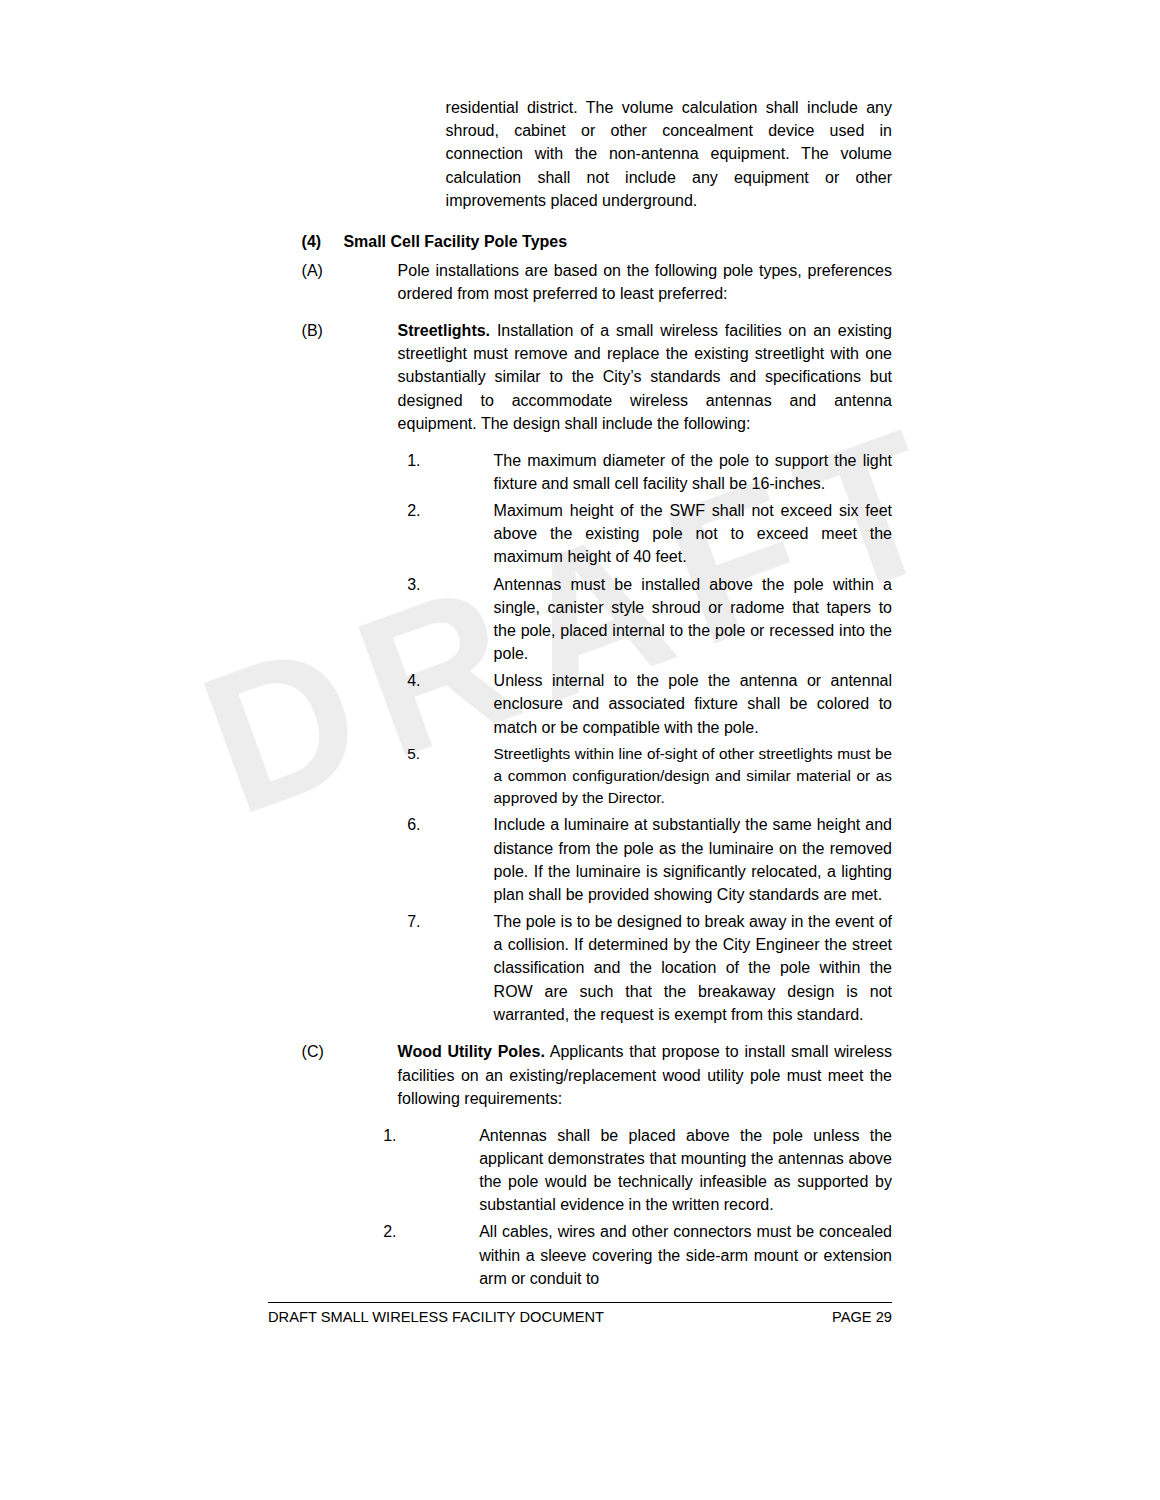DRAFT
residential district. The volume calculation shall include any shroud, cabinet or other concealment device used in connection with the non-antenna equipment. The volume calculation shall not include any equipment or other improvements placed underground.
(4) Small Cell Facility Pole Types
(A) Pole installations are based on the following pole types, preferences ordered from most preferred to least preferred:
(B) Streetlights. Installation of a small wireless facilities on an existing streetlight must remove and replace the existing streetlight with one substantially similar to the City’s standards and specifications but designed to accommodate wireless antennas and antenna equipment. The design shall include the following:
1. The maximum diameter of the pole to support the light fixture and small cell facility shall be 16-inches.
2. Maximum height of the SWF shall not exceed six feet above the existing pole not to exceed meet the maximum height of 40 feet.
3. Antennas must be installed above the pole within a single, canister style shroud or radome that tapers to the pole, placed internal to the pole or recessed into the pole.
4. Unless internal to the pole the antenna or antennal enclosure and associated fixture shall be colored to match or be compatible with the pole.
5. Streetlights within line of-sight of other streetlights must be a common configuration/design and similar material or as approved by the Director.
6. Include a luminaire at substantially the same height and distance from the pole as the luminaire on the removed pole. If the luminaire is significantly relocated, a lighting plan shall be provided showing City standards are met.
7. The pole is to be designed to break away in the event of a collision. If determined by the City Engineer the street classification and the location of the pole within the ROW are such that the breakaway design is not warranted, the request is exempt from this standard.
(C) Wood Utility Poles. Applicants that propose to install small wireless facilities on an existing/replacement wood utility pole must meet the following requirements:
1. Antennas shall be placed above the pole unless the applicant demonstrates that mounting the antennas above the pole would be technically infeasible as supported by substantial evidence in the written record.
2. All cables, wires and other connectors must be concealed within a sleeve covering the side-arm mount or extension arm or conduit to
DRAFT SMALL WIRELESS FACILITY DOCUMENT PAGE 29